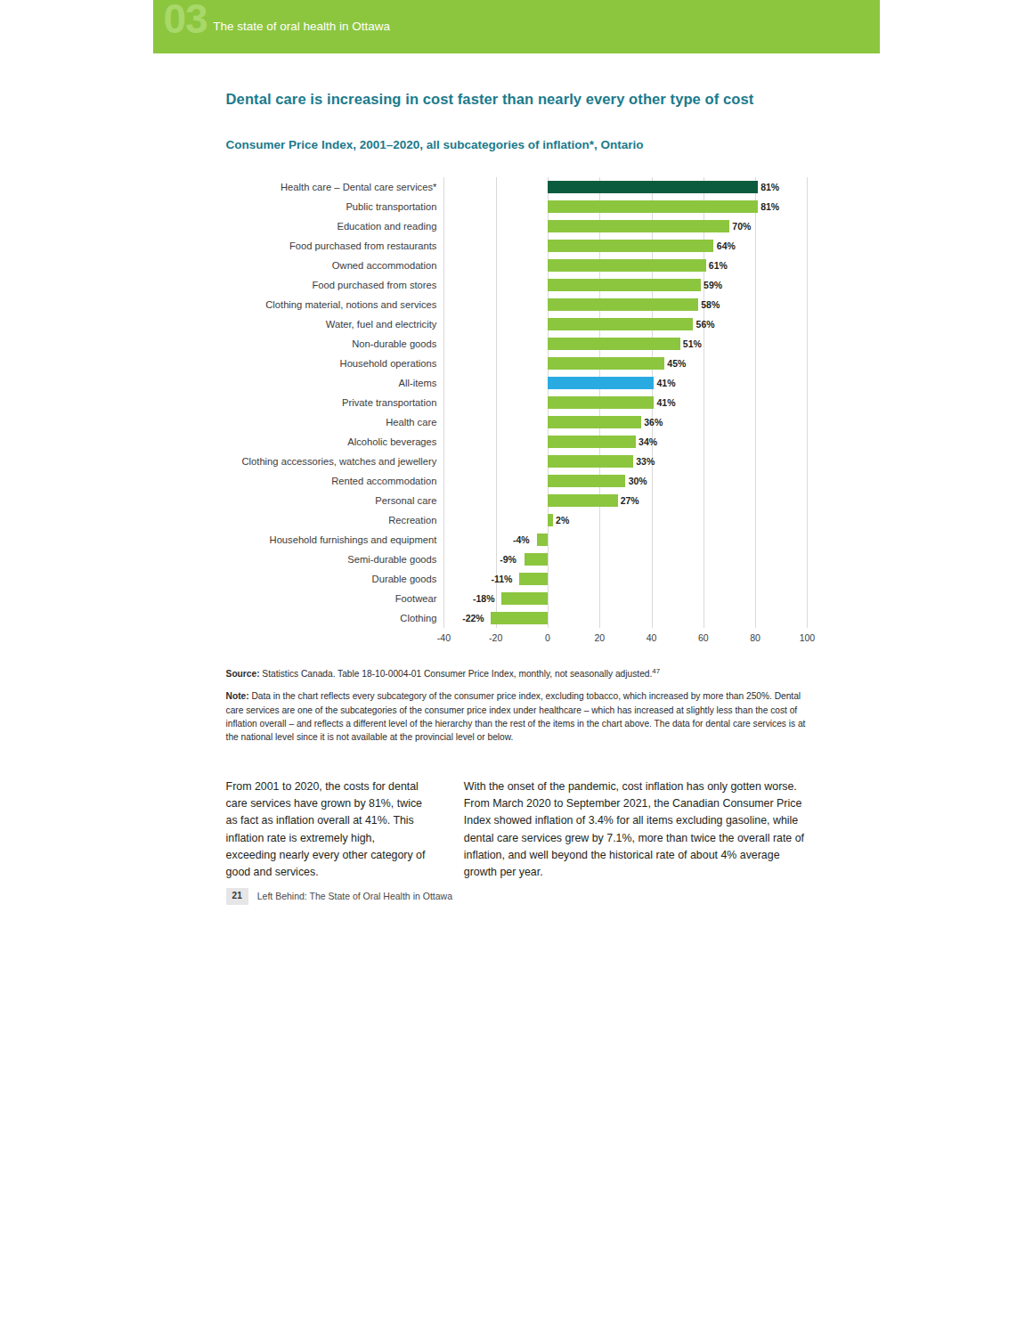03
The state of oral health in Ottawa
Dental care is increasing in cost faster than nearly every other type of cost
Consumer Price Index, 2001–2020, all subcategories of inflation*, Ontario
Health care – Dental care services*
Public transportation
Education and reading
Food purchased from restaurants
Owned accommodation
Food purchased from stores
Clothing material, notions and services
Water, fuel and electricity
Non-durable goods
Household operations
All-items
Private transportation
Health care
Alcoholic beverages
Clothing accessories, watches and jewellery
Rented accommodation
Personal care
Recreation
Household furnishings and equipment
Semi-durable goods
Durable goods
Footwear
Clothing
81%
81%
70%
64%
61%
59%
58%
56%
51%
45%
41%
41%
36%
34%
33%
30%
27%
2%
-4%
-9%
-11%
-18%
-22%
-40 -20 0 20 40 60 80 100
Source: Statistics Canada. Table 18-10-0004-01 Consumer Price Index, monthly, not seasonally adjusted.47
Note: Data in the chart reflects every subcategory of the consumer price index, excluding tobacco, which increased by more than 250%. Dental care services are one of the subcategories of the consumer price index under healthcare – which has increased at slightly less than the cost of inflation overall – and reflects a different level of the hierarchy than the rest of the items in the chart above. The data for dental care services is at the national level since it is not available at the provincial level or below.
From 2001 to 2020, the costs for dental care services have grown by 81%, twice as fact as inflation overall at 41%. This inflation rate is extremely high, exceeding nearly every other category of good and services.
With the onset of the pandemic, cost inflation has only gotten worse. From March 2020 to September 2021, the Canadian Consumer Price Index showed inflation of 3.4% for all items excluding gasoline, while dental care services grew by 7.1%, more than twice the overall rate of inflation, and well beyond the historical rate of about 4% average growth per year.
21 Left Behind: The State of Oral Health in Ottawa